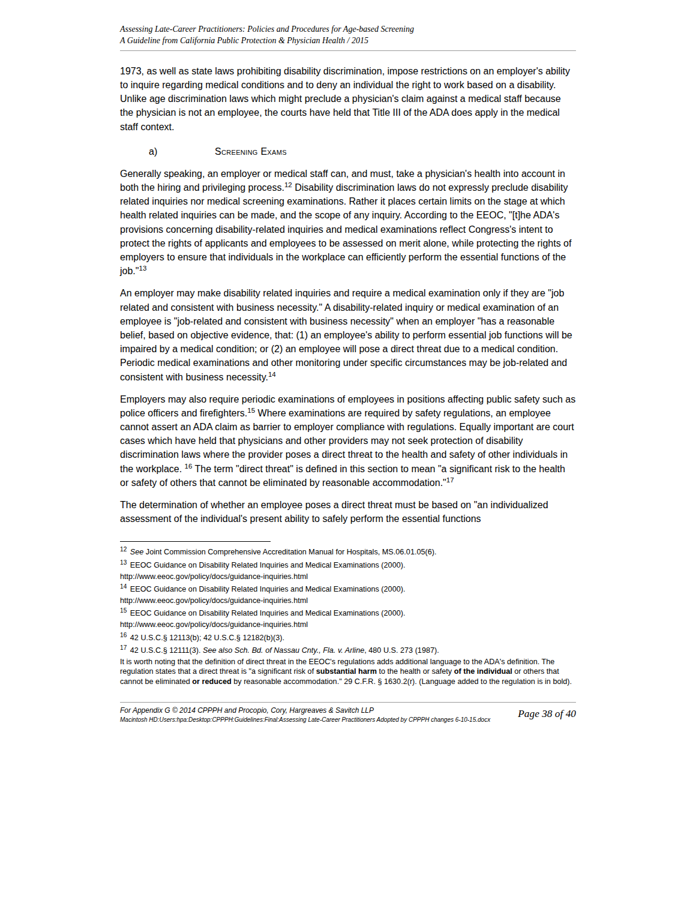Assessing Late-Career Practitioners: Policies and Procedures for Age-based Screening
A Guideline from California Public Protection & Physician Health / 2015
1973, as well as state laws prohibiting disability discrimination, impose restrictions on an employer's ability to inquire regarding medical conditions and to deny an individual the right to work based on a disability. Unlike age discrimination laws which might preclude a physician's claim against a medical staff because the physician is not an employee, the courts have held that Title III of the ADA does apply in the medical staff context.
a) Screening Exams
Generally speaking, an employer or medical staff can, and must, take a physician's health into account in both the hiring and privileging process.12 Disability discrimination laws do not expressly preclude disability related inquiries nor medical screening examinations. Rather it places certain limits on the stage at which health related inquiries can be made, and the scope of any inquiry. According to the EEOC, "[t]he ADA's provisions concerning disability-related inquiries and medical examinations reflect Congress's intent to protect the rights of applicants and employees to be assessed on merit alone, while protecting the rights of employers to ensure that individuals in the workplace can efficiently perform the essential functions of the job."13
An employer may make disability related inquiries and require a medical examination only if they are "job related and consistent with business necessity." A disability-related inquiry or medical examination of an employee is "job-related and consistent with business necessity" when an employer "has a reasonable belief, based on objective evidence, that: (1) an employee's ability to perform essential job functions will be impaired by a medical condition; or (2) an employee will pose a direct threat due to a medical condition. Periodic medical examinations and other monitoring under specific circumstances may be job-related and consistent with business necessity.14
Employers may also require periodic examinations of employees in positions affecting public safety such as police officers and firefighters.15 Where examinations are required by safety regulations, an employee cannot assert an ADA claim as barrier to employer compliance with regulations. Equally important are court cases which have held that physicians and other providers may not seek protection of disability discrimination laws where the provider poses a direct threat to the health and safety of other individuals in the workplace. 16 The term "direct threat" is defined in this section to mean "a significant risk to the health or safety of others that cannot be eliminated by reasonable accommodation."17
The determination of whether an employee poses a direct threat must be based on "an individualized assessment of the individual's present ability to safely perform the essential functions
12 See Joint Commission Comprehensive Accreditation Manual for Hospitals, MS.06.01.05(6).
13 EEOC Guidance on Disability Related Inquiries and Medical Examinations (2000).
http://www.eeoc.gov/policy/docs/guidance-inquiries.html
14 EEOC Guidance on Disability Related Inquiries and Medical Examinations (2000).
http://www.eeoc.gov/policy/docs/guidance-inquiries.html
15 EEOC Guidance on Disability Related Inquiries and Medical Examinations (2000).
http://www.eeoc.gov/policy/docs/guidance-inquiries.html
16 42 U.S.C.§ 12113(b); 42 U.S.C.§ 12182(b)(3).
17 42 U.S.C.§ 12111(3). See also Sch. Bd. of Nassau Cnty., Fla. v. Arline, 480 U.S. 273 (1987).
It is worth noting that the definition of direct threat in the EEOC's regulations adds additional language to the ADA's definition. The regulation states that a direct threat is "a significant risk of substantial harm to the health or safety of the individual or others that cannot be eliminated or reduced by reasonable accommodation." 29 C.F.R. § 1630.2(r). (Language added to the regulation is in bold).
For Appendix G © 2014 CPPPH and Procopio, Cory, Hargreaves & Savitch LLP
Macintosh HD:Users:hpa:Desktop:CPPPH:Guidelines:Final:Assessing Late-Career Practitioners Adopted by CPPPH changes 6-10-15.docx
Page 38 of 40